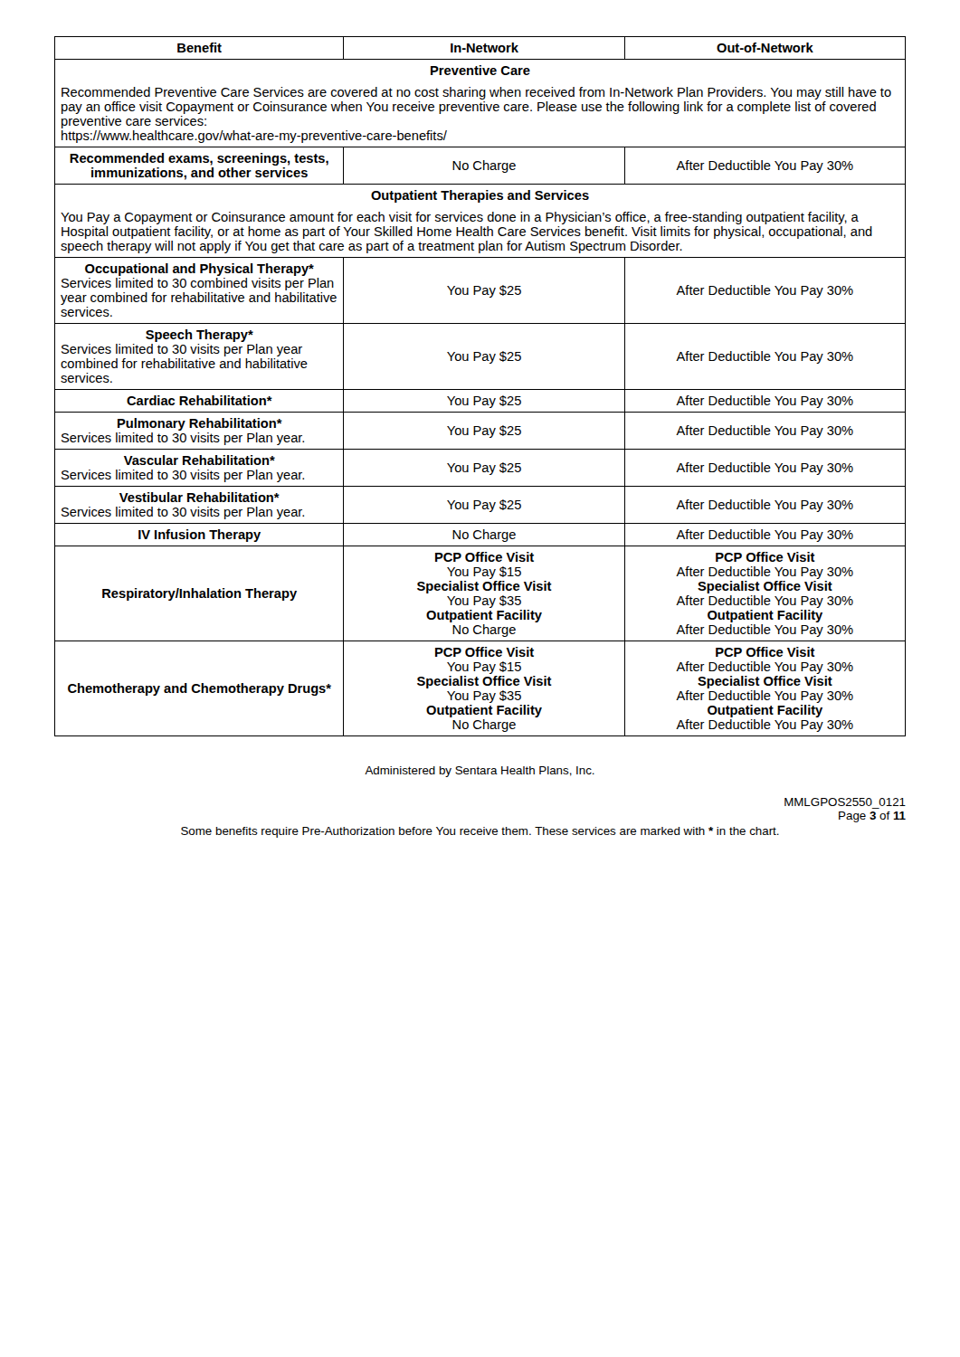| Benefit | In-Network | Out-of-Network |
| --- | --- | --- |
| Preventive Care |
| Recommended Preventive Care Services are covered at no cost sharing when received from In-Network Plan Providers. You may still have to pay an office visit Copayment or Coinsurance when You receive preventive care. Please use the following link for a complete list of covered preventive care services: https://www.healthcare.gov/what-are-my-preventive-care-benefits/ |
| Recommended exams, screenings, tests, immunizations, and other services | No Charge | After Deductible You Pay 30% |
| Outpatient Therapies and Services |
| You Pay a Copayment or Coinsurance amount for each visit for services done in a Physician’s office, a free-standing outpatient facility, a Hospital outpatient facility, or at home as part of Your Skilled Home Health Care Services benefit. Visit limits for physical, occupational, and speech therapy will not apply if You get that care as part of a treatment plan for Autism Spectrum Disorder. |
| Occupational and Physical Therapy* Services limited to 30 combined visits per Plan year combined for rehabilitative and habilitative services. | You Pay $25 | After Deductible You Pay 30% |
| Speech Therapy* Services limited to 30 visits per Plan year combined for rehabilitative and habilitative services. | You Pay $25 | After Deductible You Pay 30% |
| Cardiac Rehabilitation* | You Pay $25 | After Deductible You Pay 30% |
| Pulmonary Rehabilitation* Services limited to 30 visits per Plan year. | You Pay $25 | After Deductible You Pay 30% |
| Vascular Rehabilitation* Services limited to 30 visits per Plan year. | You Pay $25 | After Deductible You Pay 30% |
| Vestibular Rehabilitation* Services limited to 30 visits per Plan year. | You Pay $25 | After Deductible You Pay 30% |
| IV Infusion Therapy | No Charge | After Deductible You Pay 30% |
| Respiratory/Inhalation Therapy | PCP Office Visit You Pay $15 Specialist Office Visit You Pay $35 Outpatient Facility No Charge | PCP Office Visit After Deductible You Pay 30% Specialist Office Visit After Deductible You Pay 30% Outpatient Facility After Deductible You Pay 30% |
| Chemotherapy and Chemotherapy Drugs* | PCP Office Visit You Pay $15 Specialist Office Visit You Pay $35 Outpatient Facility No Charge | PCP Office Visit After Deductible You Pay 30% Specialist Office Visit After Deductible You Pay 30% Outpatient Facility After Deductible You Pay 30% |
Administered by Sentara Health Plans, Inc.
MMLGPOS2550_0121
Page 3 of 11
Some benefits require Pre-Authorization before You receive them. These services are marked with * in the chart.